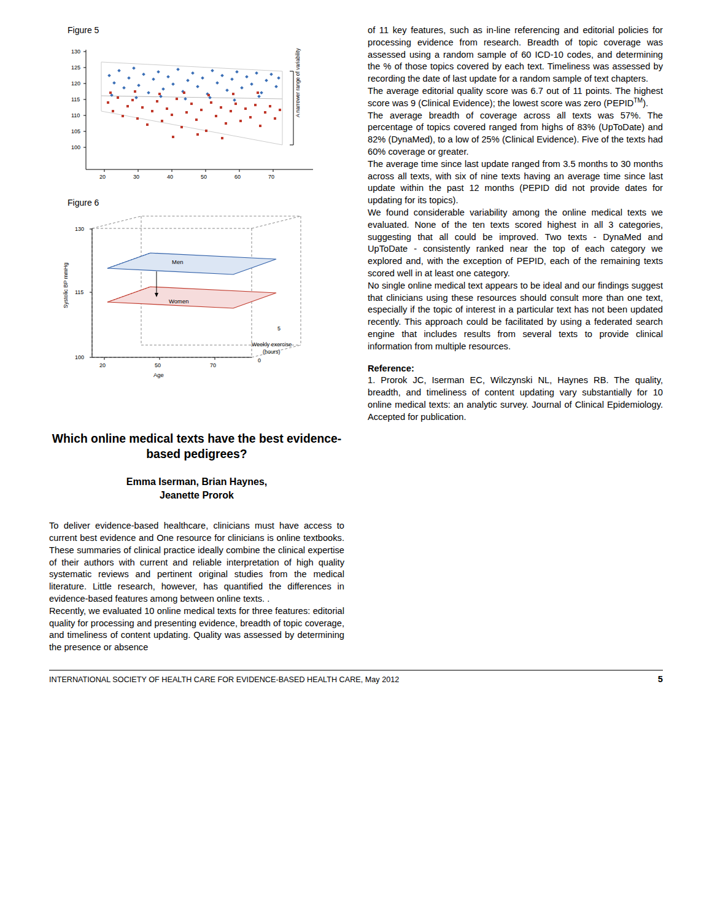Figure 5
130 125 120 115 110 105 100 20 30 40 50 60 70 A narrower range of variability
Figure 6
130 115 100 Systolic BP mmHg 20 50 70 Age 0 5 Weekly exercise (hours) Men Women
Which online medical texts have the best evidence-based pedigrees?
Emma Iserman, Brian Haynes,
Jeanette Prorok
To deliver evidence-based healthcare, clinicians must have access to current best evidence and One resource for clinicians is online textbooks. These summaries of clinical practice ideally combine the clinical expertise of their authors with current and reliable interpretation of high quality systematic reviews and pertinent original studies from the medical literature. Little research, however, has quantified the differences in evidence-based features among between online texts. .
Recently, we evaluated 10 online medical texts for three features: editorial quality for processing and presenting evidence, breadth of topic coverage, and timeliness of content updating. Quality was assessed by determining the presence or absence
of 11 key features, such as in-line referencing and editorial policies for processing evidence from research. Breadth of topic coverage was assessed using a random sample of 60 ICD-10 codes, and determining the % of those topics covered by each text. Timeliness was assessed by recording the date of last update for a random sample of text chapters.
The average editorial quality score was 6.7 out of 11 points. The highest score was 9 (Clinical Evidence); the lowest score was zero (PEPIDTM).
The average breadth of coverage across all texts was 57%. The percentage of topics covered ranged from highs of 83% (UpToDate) and 82% (DynaMed), to a low of 25% (Clinical Evidence). Five of the texts had 60% coverage or greater.
The average time since last update ranged from 3.5 months to 30 months across all texts, with six of nine texts having an average time since last update within the past 12 months (PEPID did not provide dates for updating for its topics).
We found considerable variability among the online medical texts we evaluated. None of the ten texts scored highest in all 3 categories, suggesting that all could be improved. Two texts - DynaMed and UpToDate - consistently ranked near the top of each category we explored and, with the exception of PEPID, each of the remaining texts scored well in at least one category.
No single online medical text appears to be ideal and our findings suggest that clinicians using these resources should consult more than one text, especially if the topic of interest in a particular text has not been updated recently. This approach could be facilitated by using a federated search engine that includes results from several texts to provide clinical information from multiple resources.
Reference:
1. Prorok JC, Iserman EC, Wilczynski NL, Haynes RB. The quality, breadth, and timeliness of content updating vary substantially for 10 online medical texts: an analytic survey. Journal of Clinical Epidemiology. Accepted for publication.
INTERNATIONAL SOCIETY OF HEALTH CARE FOR EVIDENCE-BASED HEALTH CARE, May 2012 5